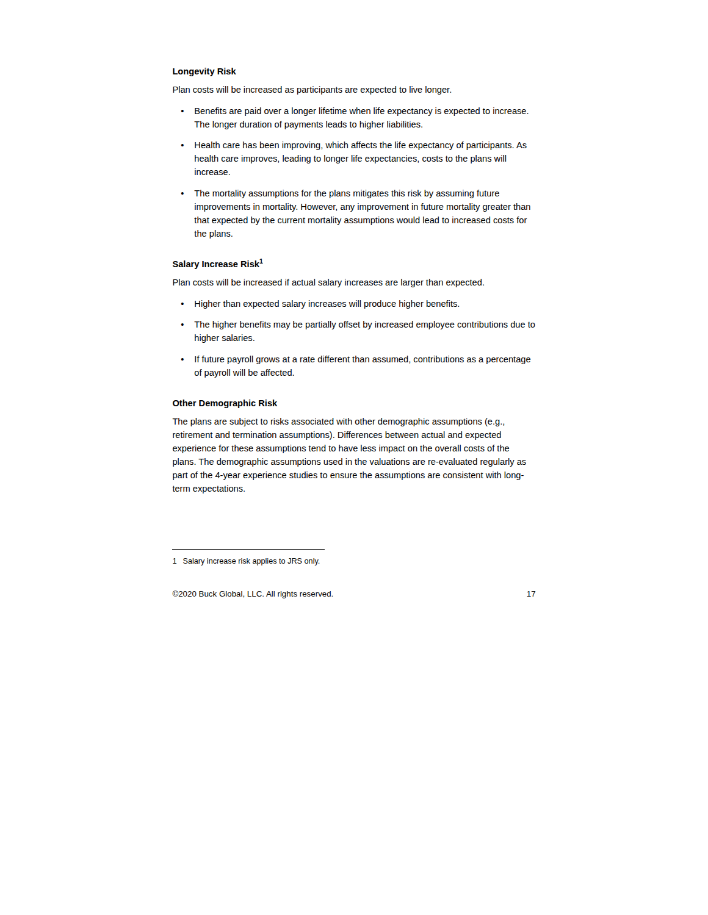Longevity Risk
Plan costs will be increased as participants are expected to live longer.
Benefits are paid over a longer lifetime when life expectancy is expected to increase. The longer duration of payments leads to higher liabilities.
Health care has been improving, which affects the life expectancy of participants. As health care improves, leading to longer life expectancies, costs to the plans will increase.
The mortality assumptions for the plans mitigates this risk by assuming future improvements in mortality. However, any improvement in future mortality greater than that expected by the current mortality assumptions would lead to increased costs for the plans.
Salary Increase Risk1
Plan costs will be increased if actual salary increases are larger than expected.
Higher than expected salary increases will produce higher benefits.
The higher benefits may be partially offset by increased employee contributions due to higher salaries.
If future payroll grows at a rate different than assumed, contributions as a percentage of payroll will be affected.
Other Demographic Risk
The plans are subject to risks associated with other demographic assumptions (e.g., retirement and termination assumptions). Differences between actual and expected experience for these assumptions tend to have less impact on the overall costs of the plans. The demographic assumptions used in the valuations are re-evaluated regularly as part of the 4-year experience studies to ensure the assumptions are consistent with long-term expectations.
1 Salary increase risk applies to JRS only.
©2020 Buck Global, LLC. All rights reserved. 17